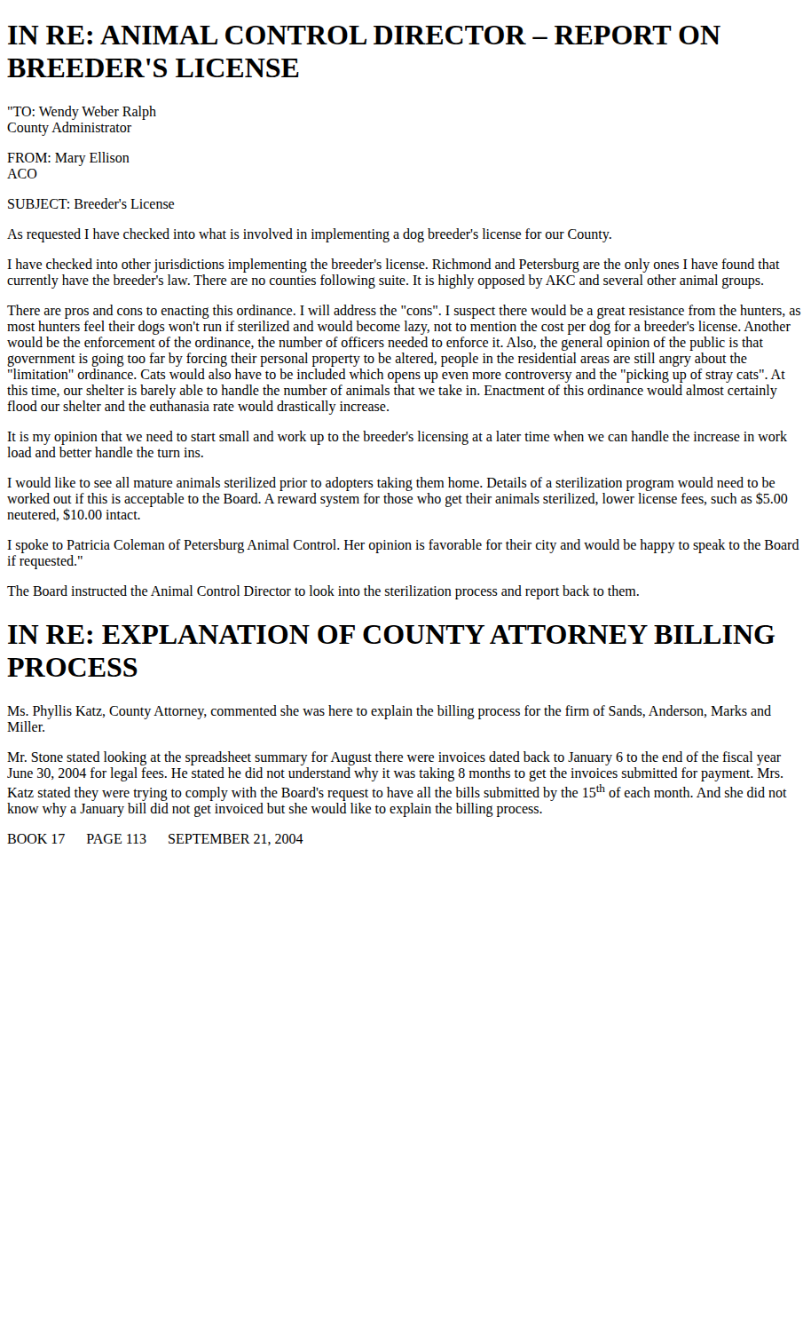IN RE: ANIMAL CONTROL DIRECTOR – REPORT ON BREEDER'S LICENSE
"TO: Wendy Weber Ralph
County Administrator
FROM: Mary Ellison
ACO
SUBJECT: Breeder's License
As requested I have checked into what is involved in implementing a dog breeder's license for our County.
I have checked into other jurisdictions implementing the breeder's license. Richmond and Petersburg are the only ones I have found that currently have the breeder's law. There are no counties following suite. It is highly opposed by AKC and several other animal groups.
There are pros and cons to enacting this ordinance. I will address the "cons". I suspect there would be a great resistance from the hunters, as most hunters feel their dogs won't run if sterilized and would become lazy, not to mention the cost per dog for a breeder's license. Another would be the enforcement of the ordinance, the number of officers needed to enforce it. Also, the general opinion of the public is that government is going too far by forcing their personal property to be altered, people in the residential areas are still angry about the "limitation" ordinance. Cats would also have to be included which opens up even more controversy and the "picking up of stray cats". At this time, our shelter is barely able to handle the number of animals that we take in. Enactment of this ordinance would almost certainly flood our shelter and the euthanasia rate would drastically increase.
It is my opinion that we need to start small and work up to the breeder's licensing at a later time when we can handle the increase in work load and better handle the turn ins.
I would like to see all mature animals sterilized prior to adopters taking them home. Details of a sterilization program would need to be worked out if this is acceptable to the Board. A reward system for those who get their animals sterilized, lower license fees, such as $5.00 neutered, $10.00 intact.
I spoke to Patricia Coleman of Petersburg Animal Control. Her opinion is favorable for their city and would be happy to speak to the Board if requested."
The Board instructed the Animal Control Director to look into the sterilization process and report back to them.
IN RE: EXPLANATION OF COUNTY ATTORNEY BILLING PROCESS
Ms. Phyllis Katz, County Attorney, commented she was here to explain the billing process for the firm of Sands, Anderson, Marks and Miller.
Mr. Stone stated looking at the spreadsheet summary for August there were invoices dated back to January 6 to the end of the fiscal year June 30, 2004 for legal fees. He stated he did not understand why it was taking 8 months to get the invoices submitted for payment. Mrs. Katz stated they were trying to comply with the Board's request to have all the bills submitted by the 15th of each month. And she did not know why a January bill did not get invoiced but she would like to explain the billing process.
BOOK 17 PAGE 113 SEPTEMBER 21, 2004